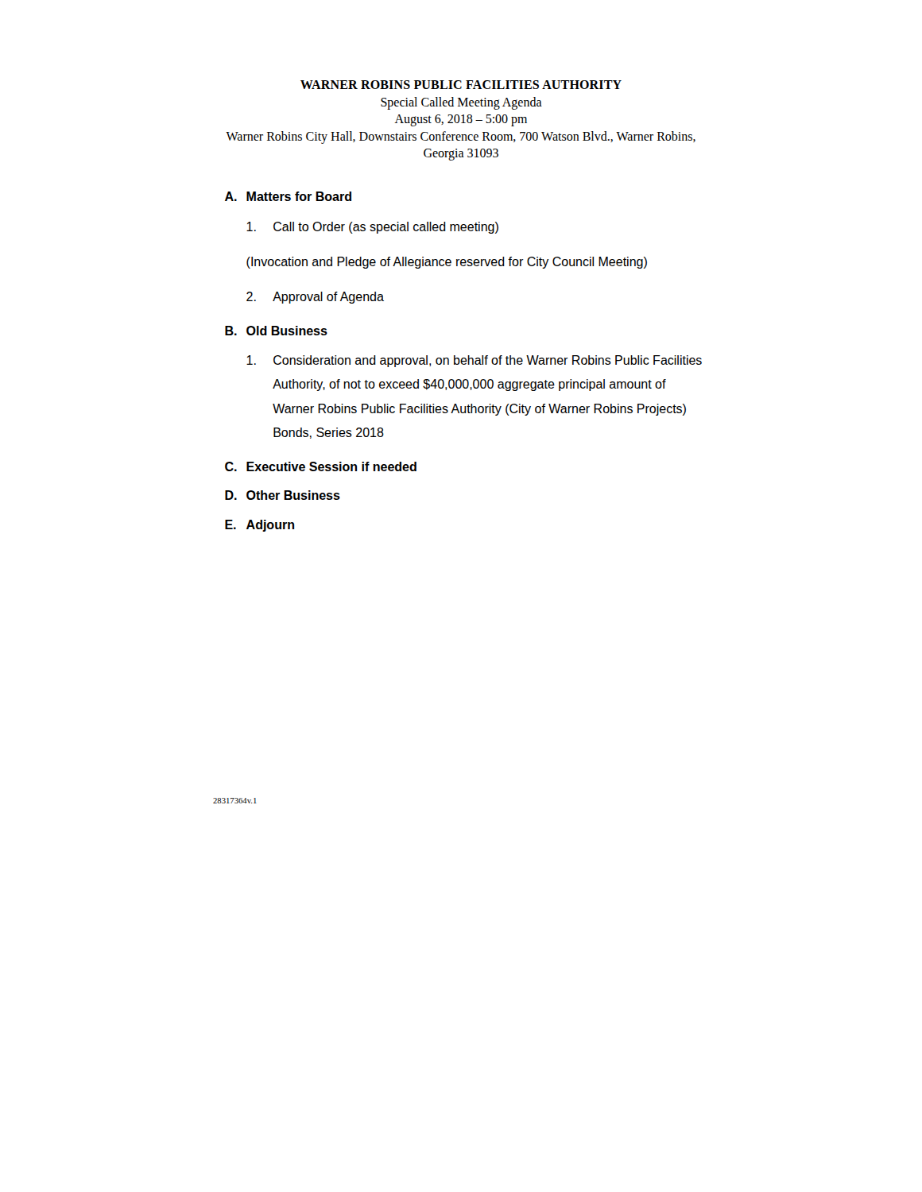WARNER ROBINS PUBLIC FACILITIES AUTHORITY
Special Called Meeting Agenda
August 6, 2018 – 5:00 pm
Warner Robins City Hall, Downstairs Conference Room, 700 Watson Blvd., Warner Robins, Georgia 31093
A. Matters for Board
1. Call to Order (as special called meeting)
(Invocation and Pledge of Allegiance reserved for City Council Meeting)
2. Approval of Agenda
B. Old Business
1. Consideration and approval, on behalf of the Warner Robins Public Facilities Authority, of not to exceed $40,000,000 aggregate principal amount of Warner Robins Public Facilities Authority (City of Warner Robins Projects) Bonds, Series 2018
C. Executive Session if needed
D. Other Business
E. Adjourn
28317364v.1